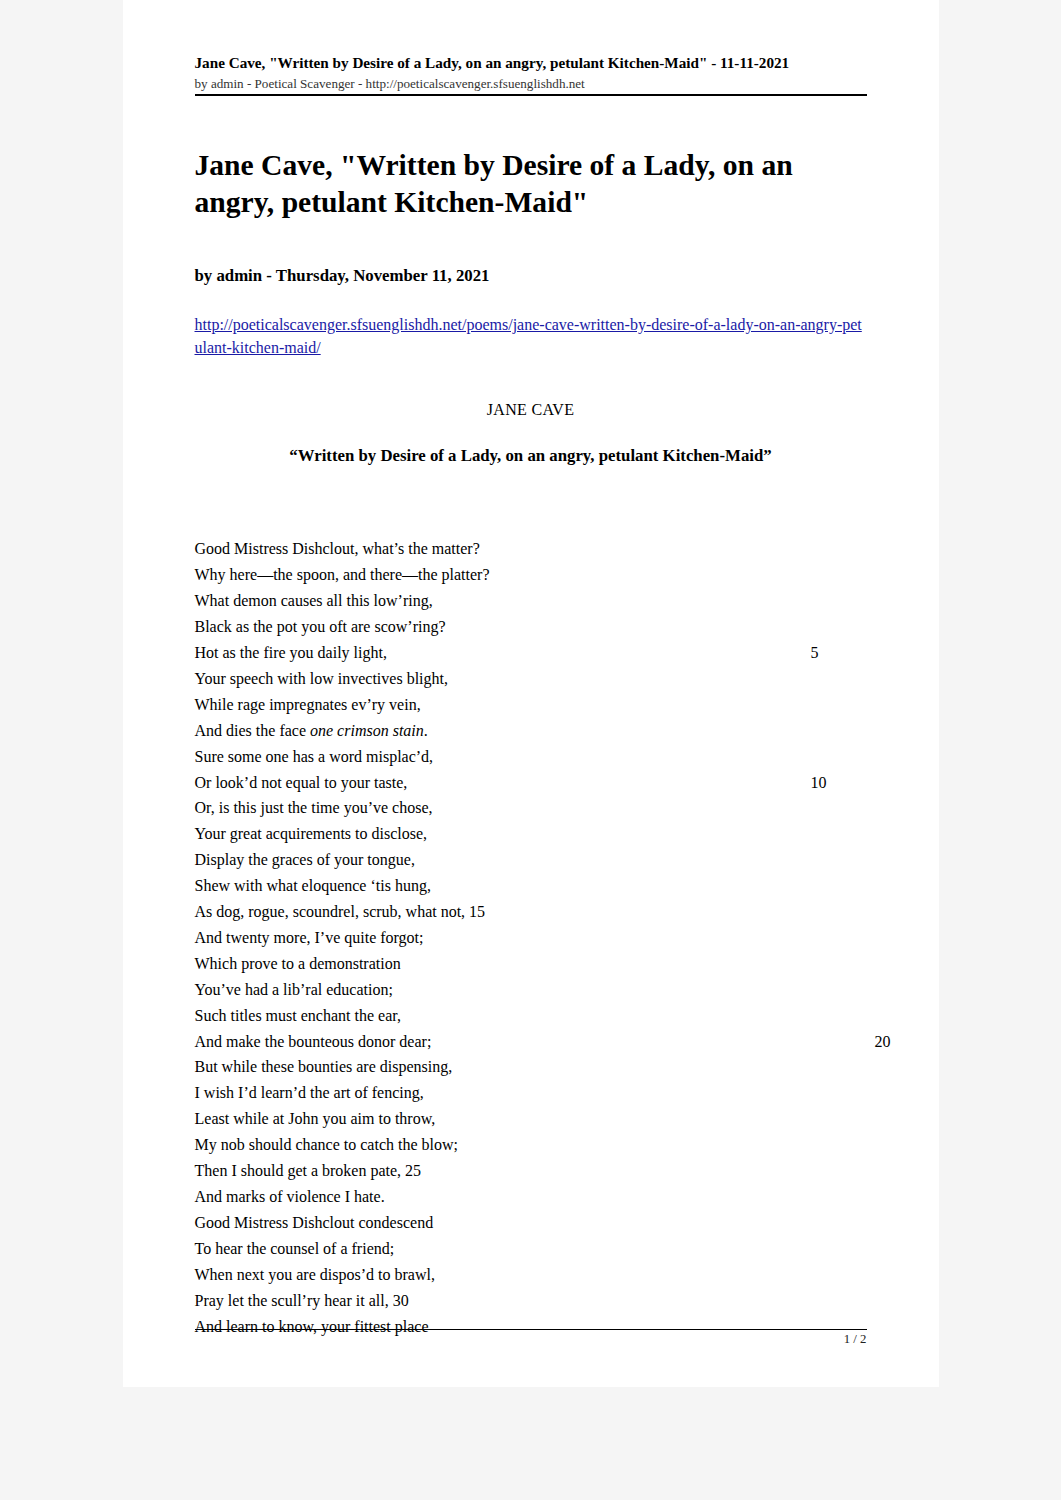Jane Cave, "Written by Desire of a Lady, on an angry, petulant Kitchen-Maid" - 11-11-2021
by admin - Poetical Scavenger - http://poeticalscavenger.sfsuenglishdh.net
Jane Cave, "Written by Desire of a Lady, on an angry, petulant Kitchen-Maid"
by admin - Thursday, November 11, 2021
http://poeticalscavenger.sfsuenglishdh.net/poems/jane-cave-written-by-desire-of-a-lady-on-an-angry-petulant-kitchen-maid/
JANE CAVE
“Written by Desire of a Lady, on an angry, petulant Kitchen-Maid”
Good Mistress Dishclout, what’s the matter?
Why here—the spoon, and there—the platter?
What demon causes all this low’ring,
Black as the pot you oft are scow’ring?
Hot as the fire you daily light,5
Your speech with low invectives blight,
While rage impregnates ev’ry vein,
And dies the face one crimson stain.
Sure some one has a word misplac’d,
Or look’d not equal to your taste,10
Or, is this just the time you’ve chose,
Your great acquirements to disclose,
Display the graces of your tongue,
Shew with what eloquence ‘tis hung,
As dog, rogue, scoundrel, scrub, what not, 15
And twenty more, I’ve quite forgot;
Which prove to a demonstration
You’ve had a lib’ral education;
Such titles must enchant the ear,
And make the bounteous donor dear;20
But while these bounties are dispensing,
I wish I’d learn’d the art of fencing,
Least while at John you aim to throw,
My nob should chance to catch the blow;
Then I should get a broken pate, 25
And marks of violence I hate.
Good Mistress Dishclout condescend
To hear the counsel of a friend;
When next you are dispos’d to brawl,
Pray let the scull’ry hear it all, 30
And learn to know, your fittest place
1 / 2